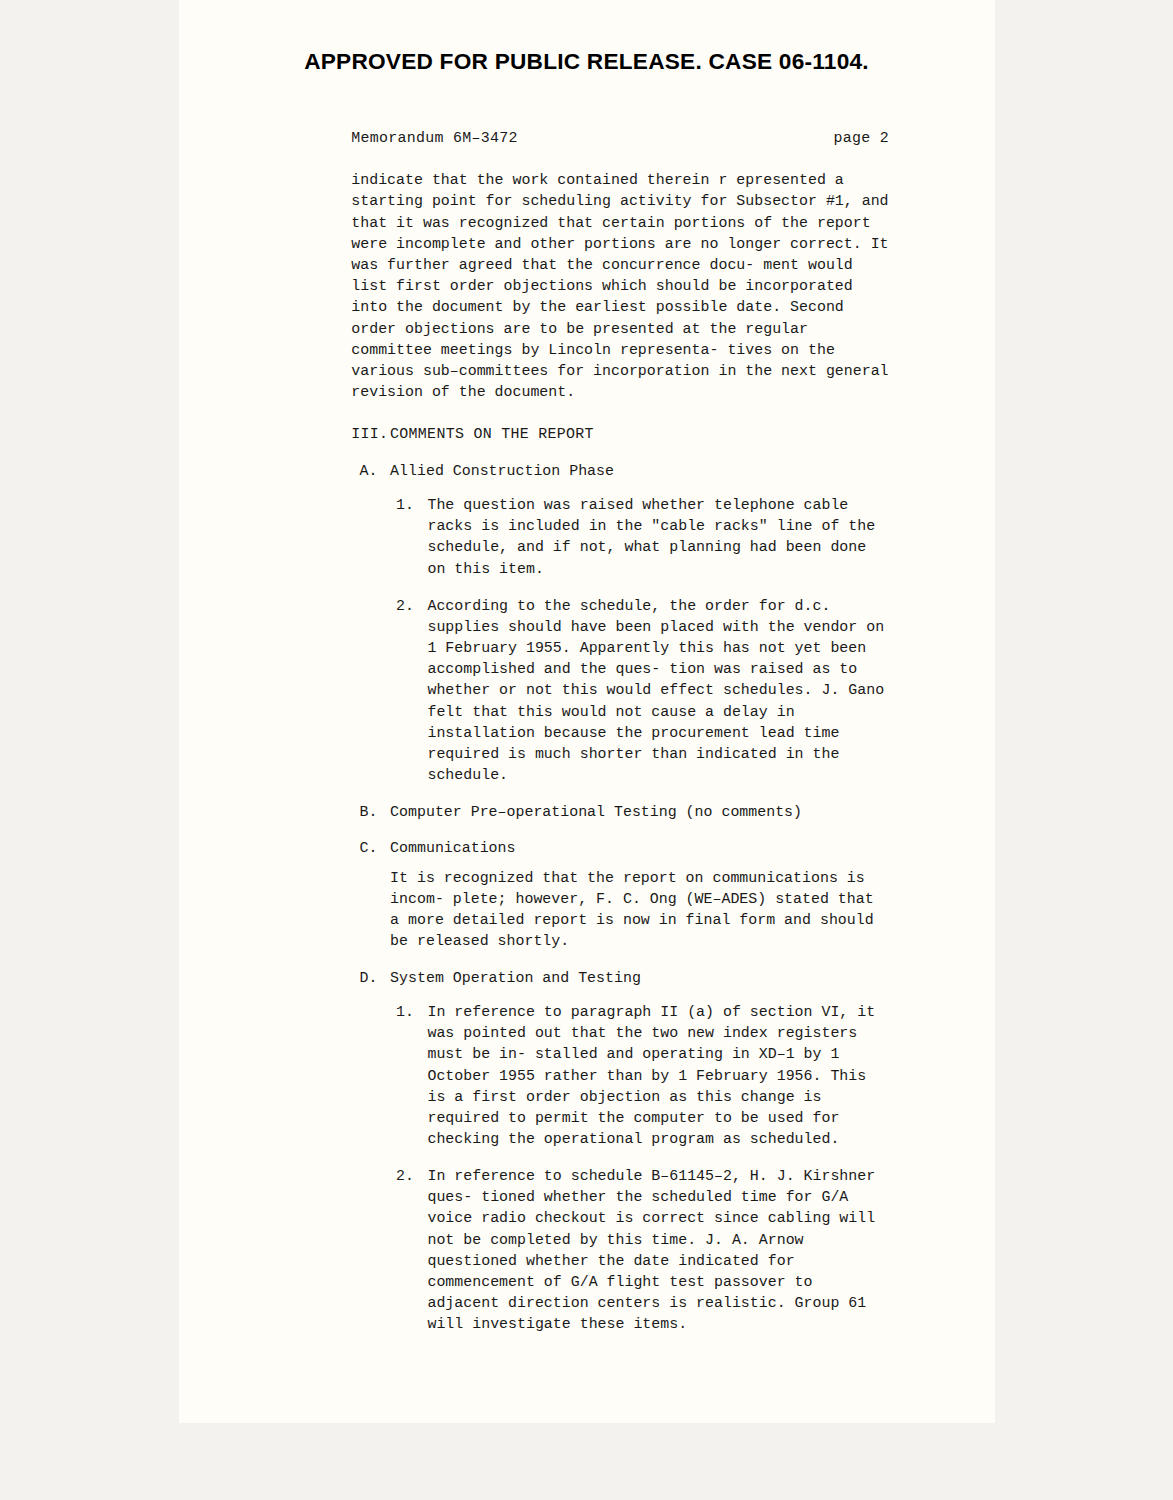APPROVED FOR PUBLIC RELEASE. CASE 06-1104.
Memorandum 6M–3472 page 2
indicate that the work contained therein r epresented a starting point for scheduling activity for Subsector #1, and that it was recognized that certain portions of the report were incomplete and other portions are no longer correct. It was further agreed that the concurrence docu- ment would list first order objections which should be incorporated into the document by the earliest possible date. Second order objections are to be presented at the regular committee meetings by Lincoln representa- tives on the various sub–committees for incorporation in the next general revision of the document.
III. COMMENTS ON THE REPORT
A. Allied Construction Phase
1.
The question was raised whether telephone cable racks is included in the "cable racks" line of the schedule, and if not, what planning had been done on this item.
2.
According to the schedule, the order for d.c. supplies should have been placed with the vendor on 1 February 1955. Apparently this has not yet been accomplished and the ques- tion was raised as to whether or not this would effect schedules. J. Gano felt that this would not cause a delay in installation because the procurement lead time required is much shorter than indicated in the schedule.
B. Computer Pre–operational Testing (no comments)
C. Communications
It is recognized that the report on communications is incom- plete; however, F. C. Ong (WE–ADES) stated that a more detailed report is now in final form and should be released shortly.
D. System Operation and Testing
1.
In reference to paragraph II (a) of section VI, it was pointed out that the two new index registers must be in- stalled and operating in XD–1 by 1 October 1955 rather than by 1 February 1956. This is a first order objection as this change is required to permit the computer to be used for checking the operational program as scheduled.
2.
In reference to schedule B–61145–2, H. J. Kirshner ques- tioned whether the scheduled time for G/A voice radio checkout is correct since cabling will not be completed by this time. J. A. Arnow questioned whether the date indicated for commencement of G/A flight test passover to adjacent direction centers is realistic. Group 61 will investigate these items.